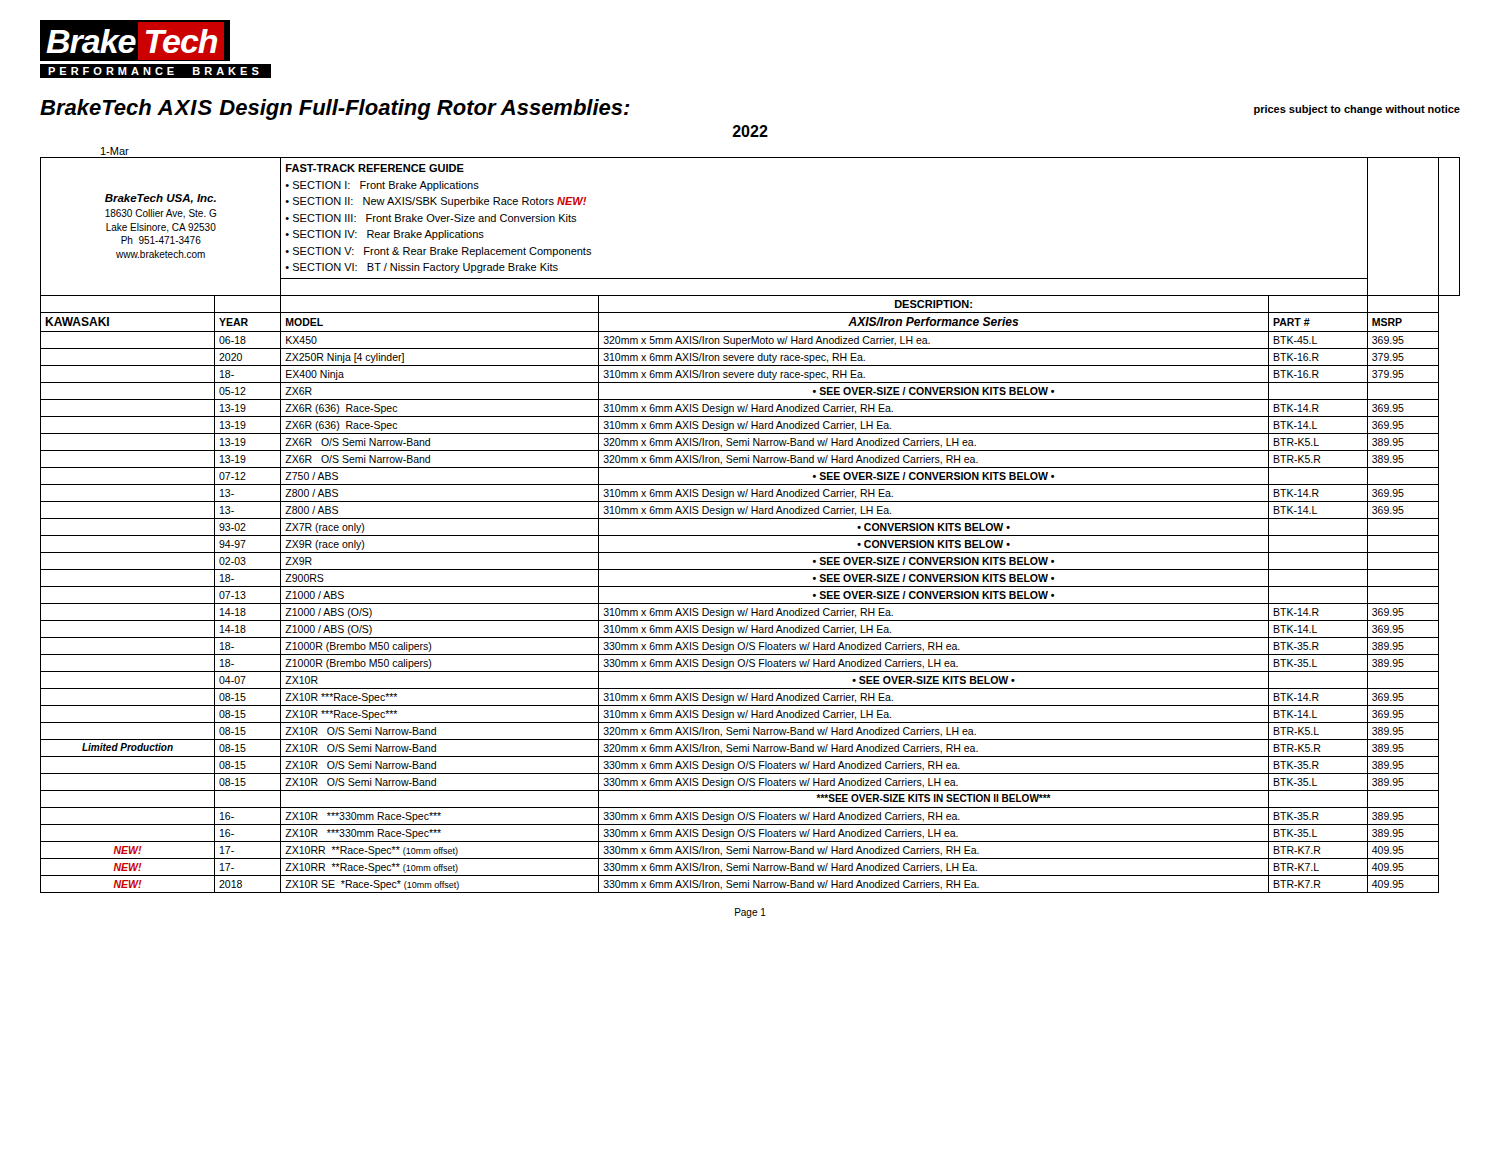BrakeTech
PERFORMANCE BRAKES
prices subject to change without notice
BrakeTech AXIS Design Full-Floating Rotor Assemblies:
2022
1-Mar
| BrakeTech USA, Inc. 18630 Collier Ave, Ste. G Lake Elsinore, CA 92530 Ph 951-471-3476 www.braketech.com | FAST-TRACK REFERENCE GUIDE • SECTION I: Front Brake Applications • SECTION II: New AXIS/SBK Superbike Race Rotors NEW! • SECTION III: Front Brake Over-Size and Conversion Kits • SECTION IV: Rear Brake Applications • SECTION V: Front & Rear Brake Replacement Components • SECTION VI: BT / Nissin Factory Upgrade Brake Kits | | |
| | | | DESCRIPTION: | | |
| KAWASAKI | YEAR | MODEL | AXIS/Iron Performance Series | PART # | MSRP |
| | 06-18 | KX450 | 320mm x 5mm AXIS/Iron SuperMoto w/ Hard Anodized Carrier, LH ea. | BTK-45.L | 369.95 |
| | 2020 | ZX250R Ninja [4 cylinder] | 310mm x 6mm AXIS/Iron severe duty race-spec, RH Ea. | BTK-16.R | 379.95 |
| | 18- | EX400 Ninja | 310mm x 6mm AXIS/Iron severe duty race-spec, RH Ea. | BTK-16.R | 379.95 |
| | 05-12 | ZX6R | • SEE OVER-SIZE / CONVERSION KITS BELOW • | | |
| | 13-19 | ZX6R (636) Race-Spec | 310mm x 6mm AXIS Design w/ Hard Anodized Carrier, RH Ea. | BTK-14.R | 369.95 |
| | 13-19 | ZX6R (636) Race-Spec | 310mm x 6mm AXIS Design w/ Hard Anodized Carrier, LH Ea. | BTK-14.L | 369.95 |
| | 13-19 | ZX6R O/S Semi Narrow-Band | 320mm x 6mm AXIS/Iron, Semi Narrow-Band w/ Hard Anodized Carriers, LH ea. | BTR-K5.L | 389.95 |
| | 13-19 | ZX6R O/S Semi Narrow-Band | 320mm x 6mm AXIS/Iron, Semi Narrow-Band w/ Hard Anodized Carriers, RH ea. | BTR-K5.R | 389.95 |
| | 07-12 | Z750 / ABS | • SEE OVER-SIZE / CONVERSION KITS BELOW • | | |
| | 13- | Z800 / ABS | 310mm x 6mm AXIS Design w/ Hard Anodized Carrier, RH Ea. | BTK-14.R | 369.95 |
| | 13- | Z800 / ABS | 310mm x 6mm AXIS Design w/ Hard Anodized Carrier, LH Ea. | BTK-14.L | 369.95 |
| | 93-02 | ZX7R (race only) | • CONVERSION KITS BELOW • | | |
| | 94-97 | ZX9R (race only) | • CONVERSION KITS BELOW • | | |
| | 02-03 | ZX9R | • SEE OVER-SIZE / CONVERSION KITS BELOW • | | |
| | 18- | Z900RS | • SEE OVER-SIZE / CONVERSION KITS BELOW • | | |
| | 07-13 | Z1000 / ABS | • SEE OVER-SIZE / CONVERSION KITS BELOW • | | |
| | 14-18 | Z1000 / ABS (O/S) | 310mm x 6mm AXIS Design w/ Hard Anodized Carrier, RH Ea. | BTK-14.R | 369.95 |
| | 14-18 | Z1000 / ABS (O/S) | 310mm x 6mm AXIS Design w/ Hard Anodized Carrier, LH Ea. | BTK-14.L | 369.95 |
| | 18- | Z1000R (Brembo M50 calipers) | 330mm x 6mm AXIS Design O/S Floaters w/ Hard Anodized Carriers, RH ea. | BTK-35.R | 389.95 |
| | 18- | Z1000R (Brembo M50 calipers) | 330mm x 6mm AXIS Design O/S Floaters w/ Hard Anodized Carriers, LH ea. | BTK-35.L | 389.95 |
| | 04-07 | ZX10R | • SEE OVER-SIZE KITS BELOW • | | |
| | 08-15 | ZX10R ***Race-Spec*** | 310mm x 6mm AXIS Design w/ Hard Anodized Carrier, RH Ea. | BTK-14.R | 369.95 |
| | 08-15 | ZX10R ***Race-Spec*** | 310mm x 6mm AXIS Design w/ Hard Anodized Carrier, LH Ea. | BTK-14.L | 369.95 |
| | 08-15 | ZX10R O/S Semi Narrow-Band | 320mm x 6mm AXIS/Iron, Semi Narrow-Band w/ Hard Anodized Carriers, LH ea. | BTR-K5.L | 389.95 |
| Limited Production | 08-15 | ZX10R O/S Semi Narrow-Band | 320mm x 6mm AXIS/Iron, Semi Narrow-Band w/ Hard Anodized Carriers, RH ea. | BTR-K5.R | 389.95 |
| | 08-15 | ZX10R O/S Semi Narrow-Band | 330mm x 6mm AXIS Design O/S Floaters w/ Hard Anodized Carriers, RH ea. | BTK-35.R | 389.95 |
| | 08-15 | ZX10R O/S Semi Narrow-Band | 330mm x 6mm AXIS Design O/S Floaters w/ Hard Anodized Carriers, LH ea. | BTK-35.L | 389.95 |
| | | | ***SEE OVER-SIZE KITS IN SECTION II BELOW*** | | |
| | 16- | ZX10R ***330mm Race-Spec*** | 330mm x 6mm AXIS Design O/S Floaters w/ Hard Anodized Carriers, RH ea. | BTK-35.R | 389.95 |
| | 16- | ZX10R ***330mm Race-Spec*** | 330mm x 6mm AXIS Design O/S Floaters w/ Hard Anodized Carriers, LH ea. | BTK-35.L | 389.95 |
| NEW! | 17- | ZX10RR **Race-Spec** (10mm offset) | 330mm x 6mm AXIS/Iron, Semi Narrow-Band w/ Hard Anodized Carriers, RH Ea. | BTR-K7.R | 409.95 |
| NEW! | 17- | ZX10RR **Race-Spec** (10mm offset) | 330mm x 6mm AXIS/Iron, Semi Narrow-Band w/ Hard Anodized Carriers, LH Ea. | BTR-K7.L | 409.95 |
| NEW! | 2018 | ZX10R SE *Race-Spec* (10mm offset) | 330mm x 6mm AXIS/Iron, Semi Narrow-Band w/ Hard Anodized Carriers, RH Ea. | BTR-K7.R | 409.95 |
Page 1